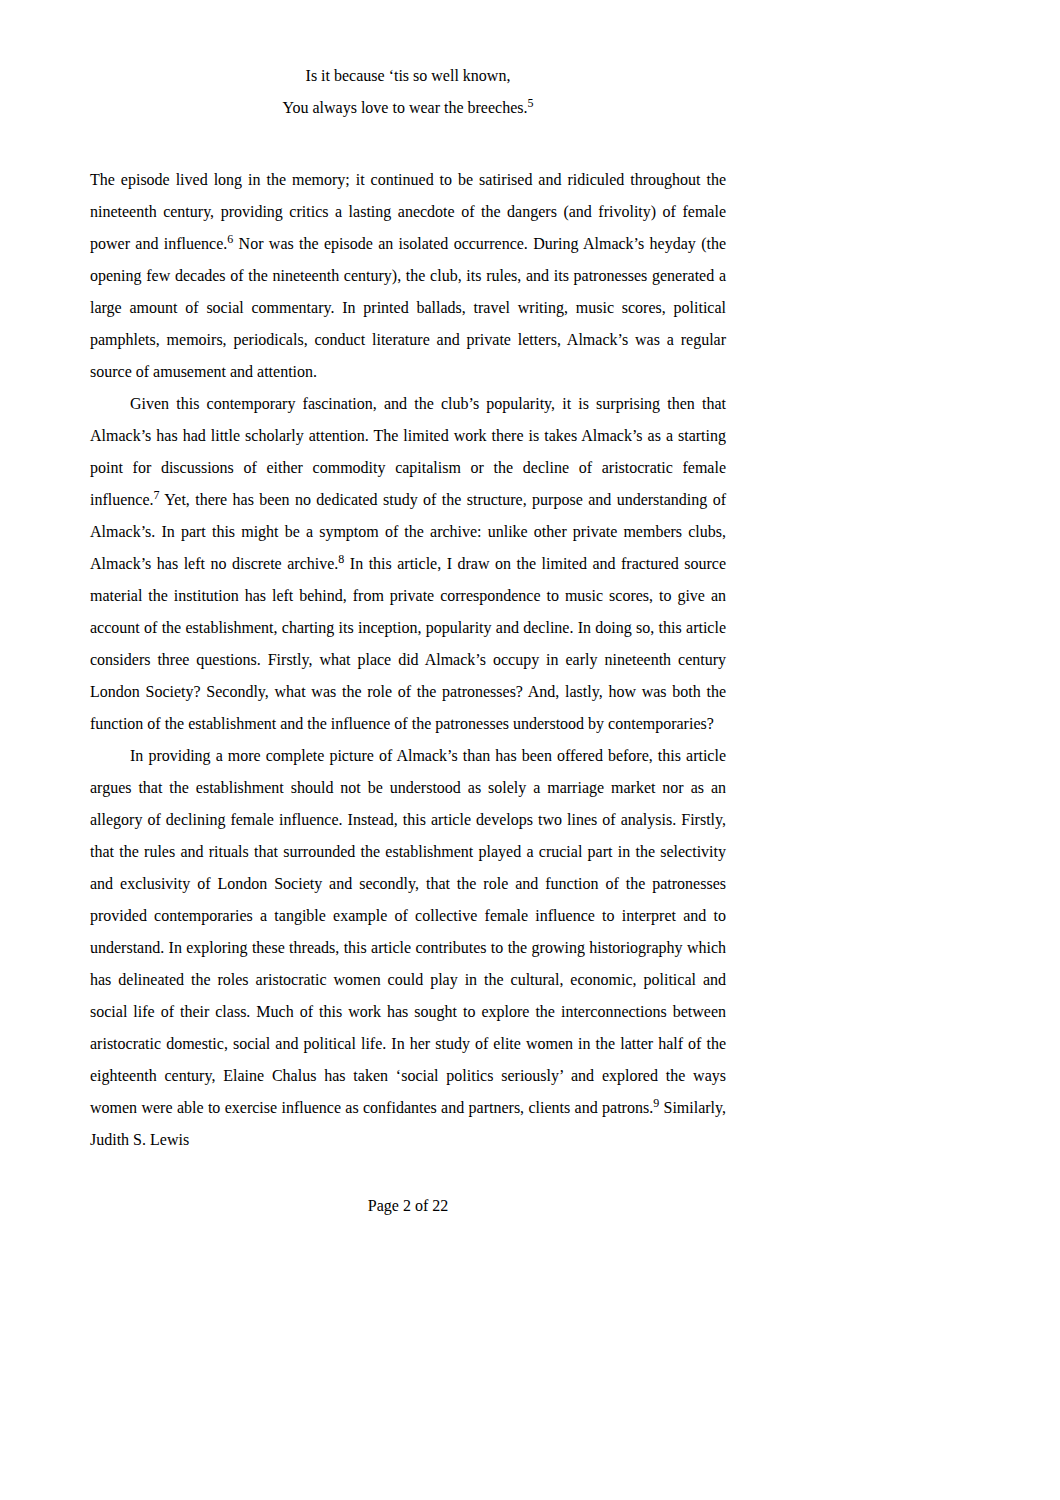Is it because ‘tis so well known,
You always love to wear the breeches.5
The episode lived long in the memory; it continued to be satirised and ridiculed throughout the nineteenth century, providing critics a lasting anecdote of the dangers (and frivolity) of female power and influence.6 Nor was the episode an isolated occurrence. During Almack’s heyday (the opening few decades of the nineteenth century), the club, its rules, and its patronesses generated a large amount of social commentary. In printed ballads, travel writing, music scores, political pamphlets, memoirs, periodicals, conduct literature and private letters, Almack’s was a regular source of amusement and attention.
Given this contemporary fascination, and the club’s popularity, it is surprising then that Almack’s has had little scholarly attention. The limited work there is takes Almack’s as a starting point for discussions of either commodity capitalism or the decline of aristocratic female influence.7 Yet, there has been no dedicated study of the structure, purpose and understanding of Almack’s. In part this might be a symptom of the archive: unlike other private members clubs, Almack’s has left no discrete archive.8 In this article, I draw on the limited and fractured source material the institution has left behind, from private correspondence to music scores, to give an account of the establishment, charting its inception, popularity and decline. In doing so, this article considers three questions. Firstly, what place did Almack’s occupy in early nineteenth century London Society? Secondly, what was the role of the patronesses? And, lastly, how was both the function of the establishment and the influence of the patronesses understood by contemporaries?
In providing a more complete picture of Almack’s than has been offered before, this article argues that the establishment should not be understood as solely a marriage market nor as an allegory of declining female influence. Instead, this article develops two lines of analysis. Firstly, that the rules and rituals that surrounded the establishment played a crucial part in the selectivity and exclusivity of London Society and secondly, that the role and function of the patronesses provided contemporaries a tangible example of collective female influence to interpret and to understand. In exploring these threads, this article contributes to the growing historiography which has delineated the roles aristocratic women could play in the cultural, economic, political and social life of their class. Much of this work has sought to explore the interconnections between aristocratic domestic, social and political life. In her study of elite women in the latter half of the eighteenth century, Elaine Chalus has taken ‘social politics seriously’ and explored the ways women were able to exercise influence as confidantes and partners, clients and patrons.9 Similarly, Judith S. Lewis
Page 2 of 22